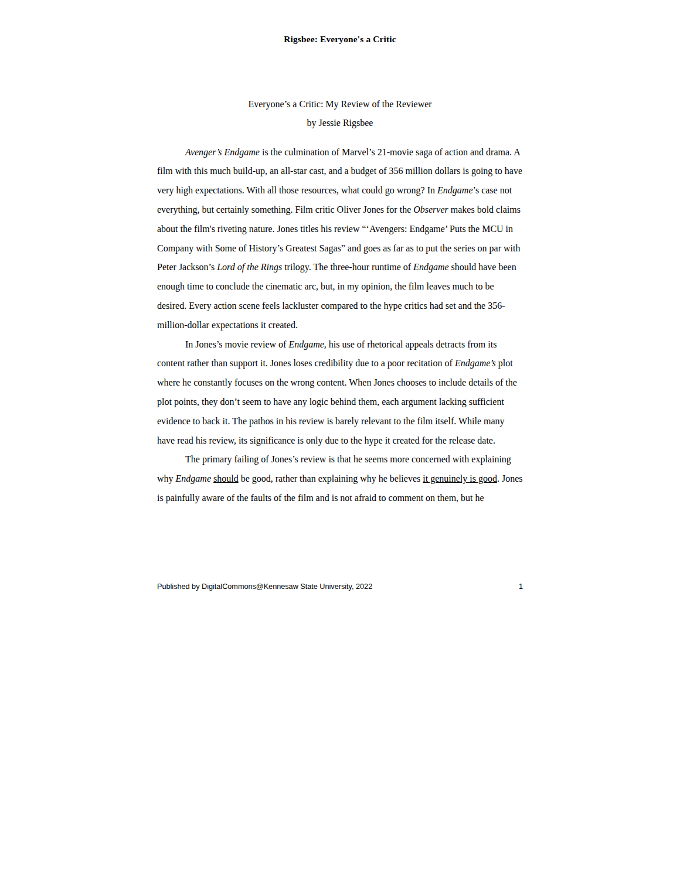Rigsbee: Everyone's a Critic
Everyone’s a Critic: My Review of the Reviewer by Jessie Rigsbee
Avenger’s Endgame is the culmination of Marvel’s 21-movie saga of action and drama. A film with this much build-up, an all-star cast, and a budget of 356 million dollars is going to have very high expectations. With all those resources, what could go wrong? In Endgame’s case not everything, but certainly something. Film critic Oliver Jones for the Observer makes bold claims about the film's riveting nature. Jones titles his review “‘Avengers: Endgame’ Puts the MCU in Company with Some of History’s Greatest Sagas” and goes as far as to put the series on par with Peter Jackson’s Lord of the Rings trilogy. The three-hour runtime of Endgame should have been enough time to conclude the cinematic arc, but, in my opinion, the film leaves much to be desired. Every action scene feels lackluster compared to the hype critics had set and the 356-million-dollar expectations it created.
In Jones’s movie review of Endgame, his use of rhetorical appeals detracts from its content rather than support it. Jones loses credibility due to a poor recitation of Endgame’s plot where he constantly focuses on the wrong content. When Jones chooses to include details of the plot points, they don’t seem to have any logic behind them, each argument lacking sufficient evidence to back it. The pathos in his review is barely relevant to the film itself. While many have read his review, its significance is only due to the hype it created for the release date.
The primary failing of Jones’s review is that he seems more concerned with explaining why Endgame should be good, rather than explaining why he believes it genuinely is good. Jones is painfully aware of the faults of the film and is not afraid to comment on them, but he
Published by DigitalCommons@Kennesaw State University, 2022
1